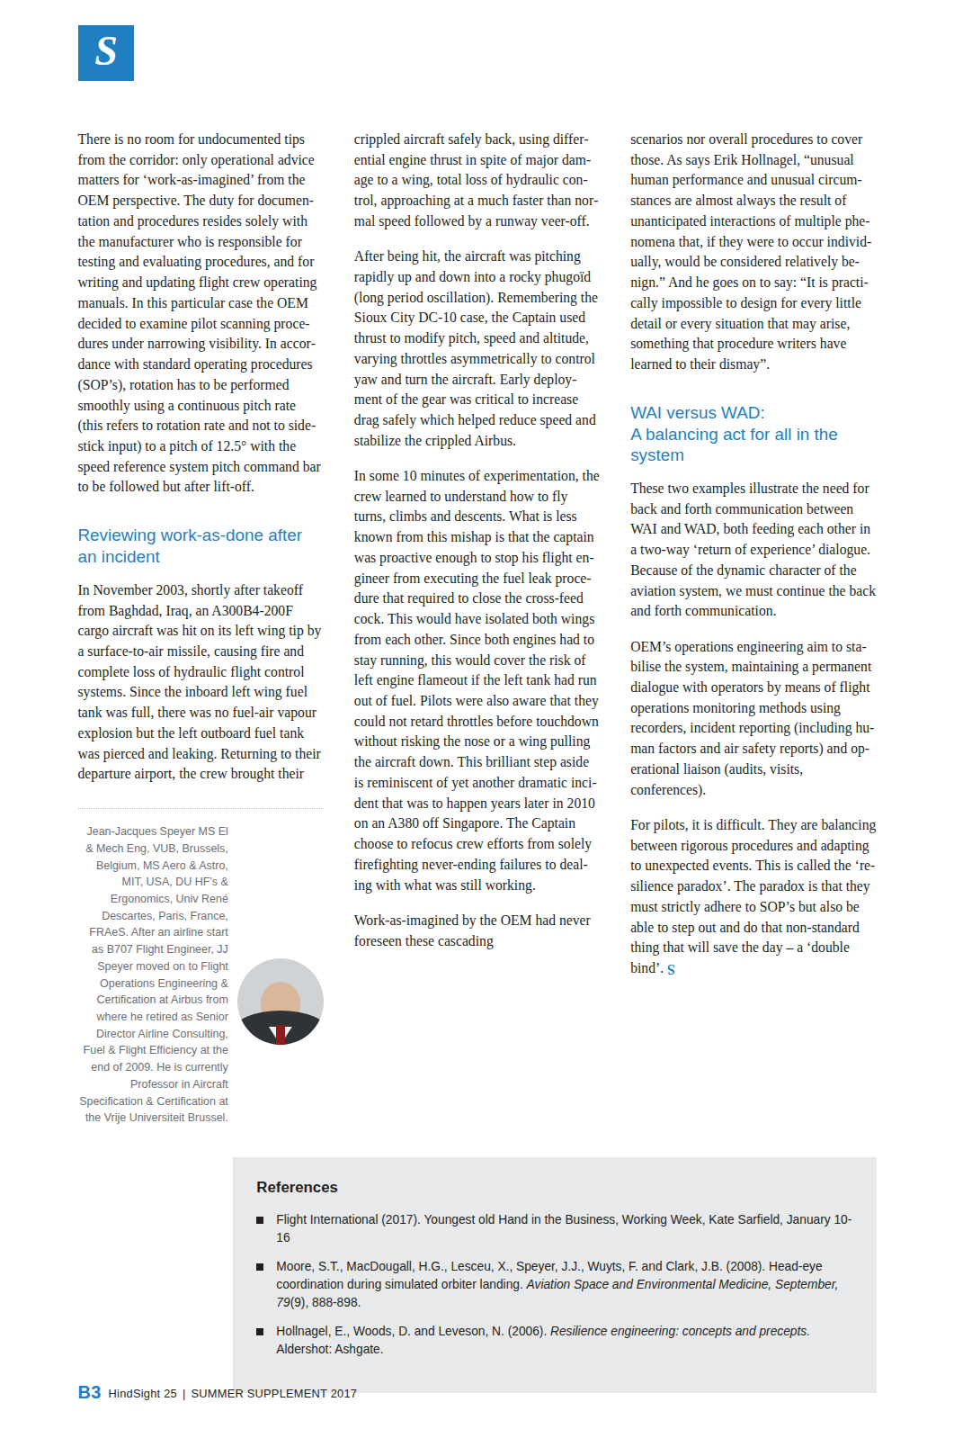There is no room for undocumented tips from the corridor: only operational advice matters for ‘work-as-imagined’ from the OEM perspective. The duty for documentation and procedures resides solely with the manufacturer who is responsible for testing and evaluating procedures, and for writing and updating flight crew operating manuals. In this particular case the OEM decided to examine pilot scanning procedures under narrowing visibility. In accordance with standard operating procedures (SOP’s), rotation has to be performed smoothly using a continuous pitch rate (this refers to rotation rate and not to sidestick input) to a pitch of 12.5° with the speed reference system pitch command bar to be followed but after lift-off.
Reviewing work-as-done after an incident
In November 2003, shortly after takeoff from Baghdad, Iraq, an A300B4-200F cargo aircraft was hit on its left wing tip by a surface-to-air missile, causing fire and complete loss of hydraulic flight control systems. Since the inboard left wing fuel tank was full, there was no fuel-air vapour explosion but the left outboard fuel tank was pierced and leaking. Returning to their departure airport, the crew brought their
Jean-Jacques Speyer MS El & Mech Eng, VUB, Brussels, Belgium, MS Aero & Astro, MIT, USA, DU HF’s & Ergonomics, Univ René Descartes, Paris, France, FRAeS. After an airline start as B707 Flight Engineer, JJ Speyer moved on to Flight Operations Engineering & Certification at Airbus from where he retired as Senior Director Airline Consulting, Fuel & Flight Efficiency at the end of 2009. He is currently Professor in Aircraft Specification & Certification at the Vrije Universiteit Brussel.
crippled aircraft safely back, using differential engine thrust in spite of major damage to a wing, total loss of hydraulic control, approaching at a much faster than normal speed followed by a runway veer-off.
After being hit, the aircraft was pitching rapidly up and down into a rocky phugoïd (long period oscillation). Remembering the Sioux City DC-10 case, the Captain used thrust to modify pitch, speed and altitude, varying throttles asymmetrically to control yaw and turn the aircraft. Early deployment of the gear was critical to increase drag safely which helped reduce speed and stabilize the crippled Airbus.
In some 10 minutes of experimentation, the crew learned to understand how to fly turns, climbs and descents. What is less known from this mishap is that the captain was proactive enough to stop his flight engineer from executing the fuel leak procedure that required to close the cross-feed cock. This would have isolated both wings from each other. Since both engines had to stay running, this would cover the risk of left engine flameout if the left tank had run out of fuel. Pilots were also aware that they could not retard throttles before touchdown without risking the nose or a wing pulling the aircraft down. This brilliant step aside is reminiscent of yet another dramatic incident that was to happen years later in 2010 on an A380 off Singapore. The Captain choose to refocus crew efforts from solely firefighting never-ending failures to dealing with what was still working.
Work-as-imagined by the OEM had never foreseen these cascading
scenarios nor overall procedures to cover those. As says Erik Hollnagel, “unusual human performance and unusual circumstances are almost always the result of unanticipated interactions of multiple phenomena that, if they were to occur individually, would be considered relatively benign.” And he goes on to say: “It is practically impossible to design for every little detail or every situation that may arise, something that procedure writers have learned to their dismay”.
WAI versus WAD:
A balancing act for all in the system
These two examples illustrate the need for back and forth communication between WAI and WAD, both feeding each other in a two-way ‘return of experience’ dialogue. Because of the dynamic character of the aviation system, we must continue the back and forth communication.
OEM’s operations engineering aim to stabilise the system, maintaining a permanent dialogue with operators by means of flight operations monitoring methods using recorders, incident reporting (including human factors and air safety reports) and operational liaison (audits, visits, conferences).
For pilots, it is difficult. They are balancing between rigorous procedures and adapting to unexpected events. This is called the ‘resilience paradox’. The paradox is that they must strictly adhere to SOP’s but also be able to step out and do that non-standard thing that will save the day – a ‘double bind’. S
References
Flight International (2017). Youngest old Hand in the Business, Working Week, Kate Sarfield, January 10-16
Moore, S.T., MacDougall, H.G., Lesceu, X., Speyer, J.J., Wuyts, F. and Clark, J.B. (2008). Head-eye coordination during simulated orbiter landing. Aviation Space and Environmental Medicine, September, 79(9), 888-898.
Hollnagel, E., Woods, D. and Leveson, N. (2006). Resilience engineering: concepts and precepts. Aldershot: Ashgate.
B3 HindSight 25|SUMMER SUPPLEMENT 2017